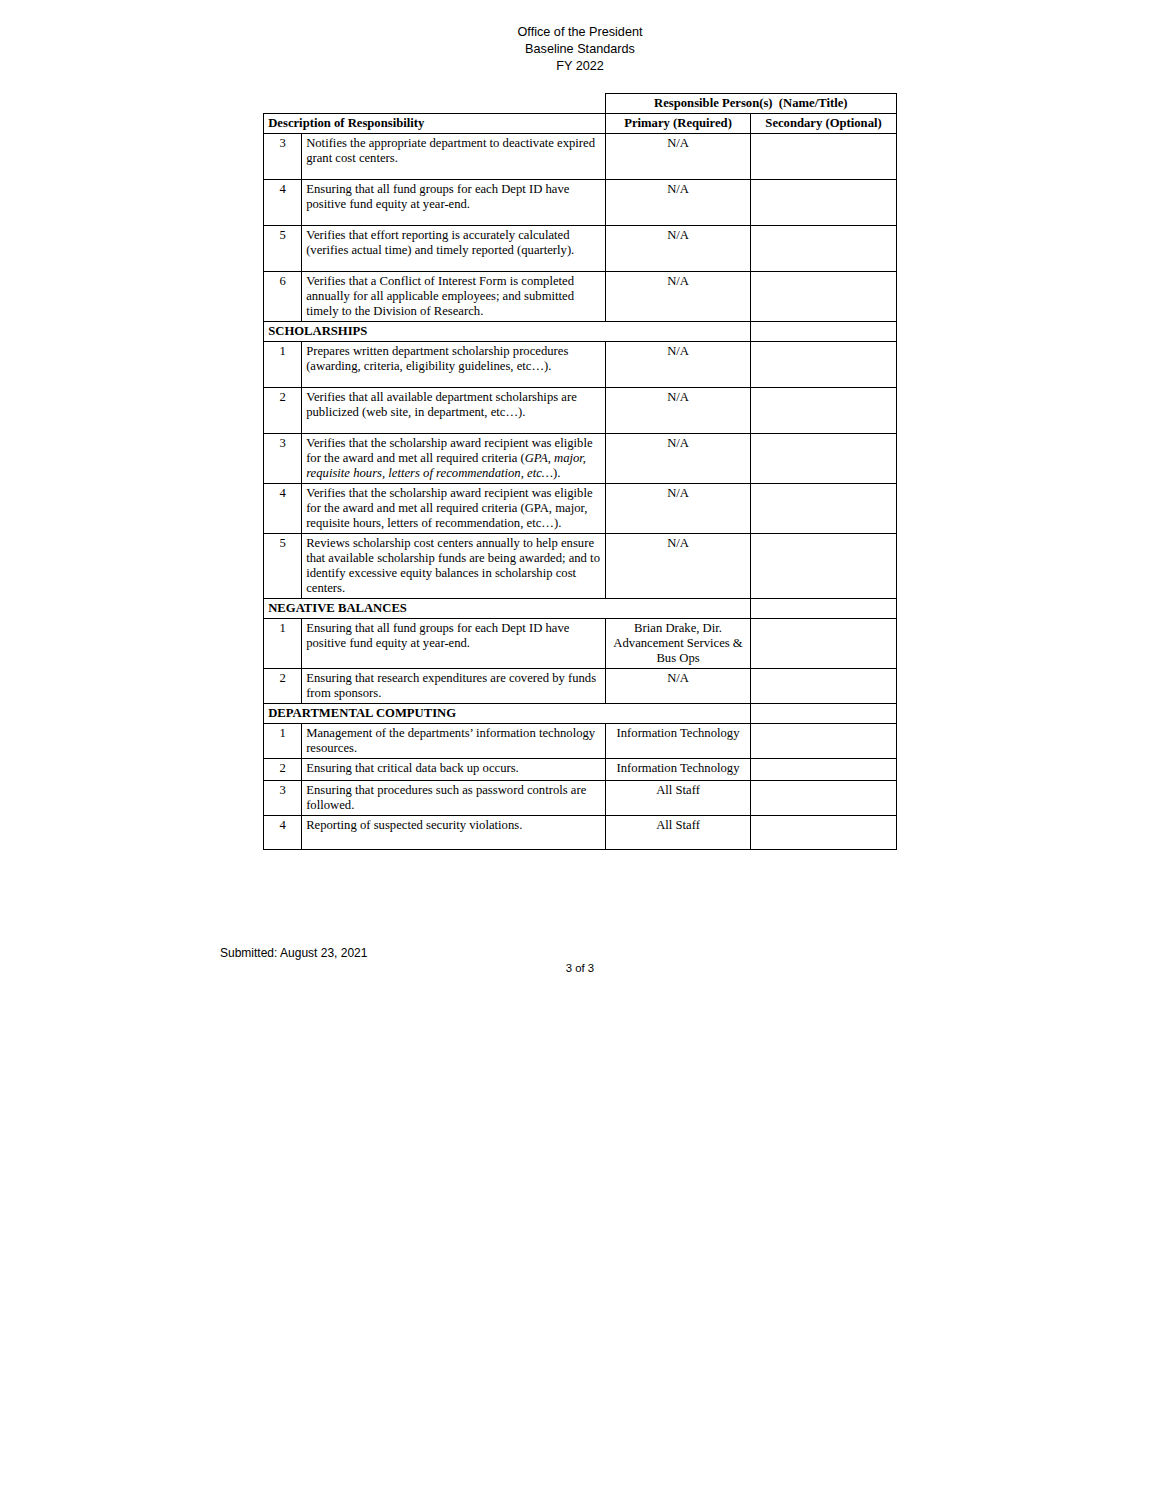Office of the President
Baseline Standards
FY 2022
| | | Responsible Person(s) (Name/Title) |
| Description of Responsibility | Primary (Required) | Secondary (Optional) |
| 3 | Notifies the appropriate department to deactivate expired grant cost centers. | N/A | |
| 4 | Ensuring that all fund groups for each Dept ID have positive fund equity at year-end. | N/A | |
| 5 | Verifies that effort reporting is accurately calculated (verifies actual time) and timely reported (quarterly). | N/A | |
| 6 | Verifies that a Conflict of Interest Form is completed annually for all applicable employees; and submitted timely to the Division of Research. | N/A | |
| SCHOLARSHIPS | |
| 1 | Prepares written department scholarship procedures (awarding, criteria, eligibility guidelines, etc…). | N/A | |
| 2 | Verifies that all available department scholarships are publicized (web site, in department, etc…). | N/A | |
| 3 | Verifies that the scholarship award recipient was eligible for the award and met all required criteria ( GPA, major, requisite hours, letters of recommendation, etc… ). | N/A | |
| 4 | Verifies that the scholarship award recipient was eligible for the award and met all required criteria (GPA, major, requisite hours, letters of recommendation, etc…). | N/A | |
| 5 | Reviews scholarship cost centers annually to help ensure that available scholarship funds are being awarded; and to identify excessive equity balances in scholarship cost centers. | N/A | |
| NEGATIVE BALANCES | |
| 1 | Ensuring that all fund groups for each Dept ID have positive fund equity at year-end. | Brian Drake, Dir. Advancement Services & Bus Ops | |
| 2 | Ensuring that research expenditures are covered by funds from sponsors. | N/A | |
| DEPARTMENTAL COMPUTING | |
| 1 | Management of the departments’ information technology resources. | Information Technology | |
| 2 | Ensuring that critical data back up occurs. | Information Technology | |
| 3 | Ensuring that procedures such as password controls are followed. | All Staff | |
| 4 | Reporting of suspected security violations. | All Staff | |
Submitted: August 23, 2021
3 of 3